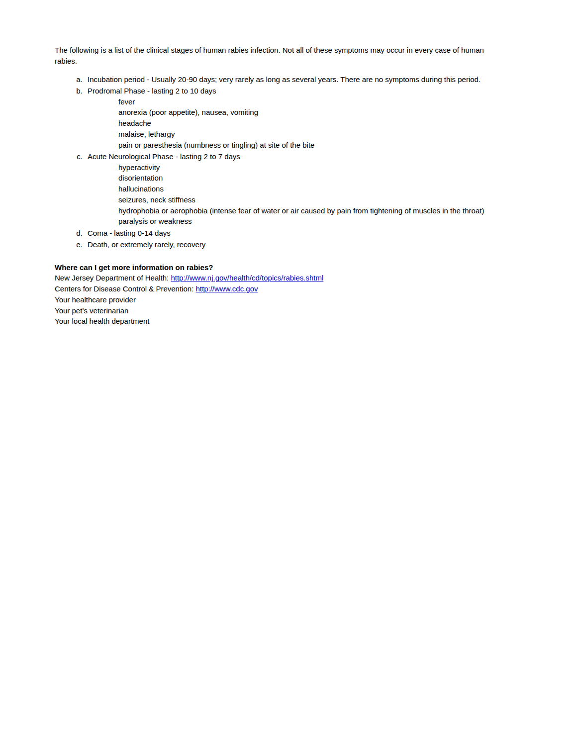The following is a list of the clinical stages of human rabies infection. Not all of these symptoms may occur in every case of human rabies.
Incubation period - Usually 20-90 days; very rarely as long as several years. There are no symptoms during this period.
Prodromal Phase - lasting 2 to 10 days
fever
anorexia (poor appetite), nausea, vomiting
headache
malaise, lethargy
pain or paresthesia (numbness or tingling) at site of the bite
Acute Neurological Phase - lasting 2 to 7 days
hyperactivity
disorientation
hallucinations
seizures, neck stiffness
hydrophobia or aerophobia (intense fear of water or air caused by pain from tightening of muscles in the throat)
paralysis or weakness
Coma - lasting 0-14 days
Death, or extremely rarely, recovery
Where can I get more information on rabies?
New Jersey Department of Health: http://www.nj.gov/health/cd/topics/rabies.shtml
Centers for Disease Control & Prevention: http://www.cdc.gov
Your healthcare provider
Your pet’s veterinarian
Your local health department